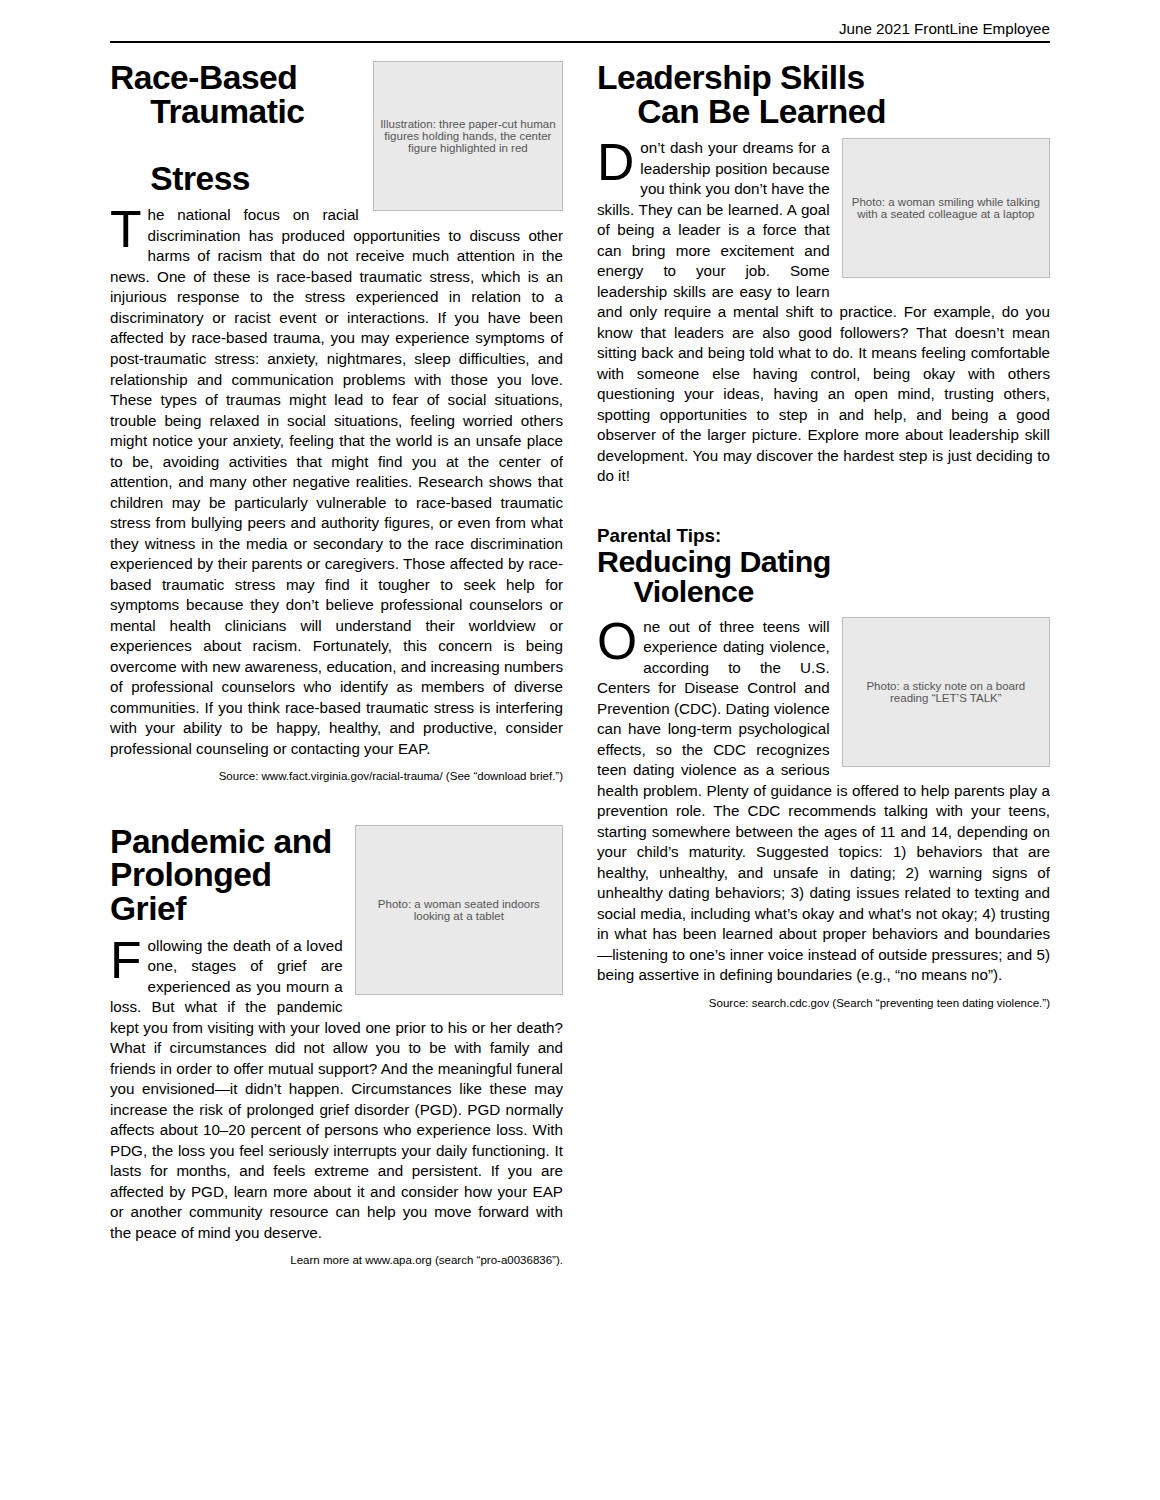June 2021 FrontLine Employee
Illustration: three paper-cut human figures holding hands, the center figure highlighted in red
Race-Based
Traumatic
Stress
The national focus on racial discrimination has produced opportunities to discuss other harms of racism that do not receive much attention in the news. One of these is race-based traumatic stress, which is an injurious response to the stress experienced in relation to a discriminatory or racist event or interactions. If you have been affected by race-based trauma, you may experience symptoms of post-traumatic stress: anxiety, nightmares, sleep difficulties, and relationship and communication problems with those you love. These types of traumas might lead to fear of social situations, trouble being relaxed in social situations, feeling worried others might notice your anxiety, feeling that the world is an unsafe place to be, avoiding activities that might find you at the center of attention, and many other negative realities. Research shows that children may be particularly vulnerable to race-based traumatic stress from bullying peers and authority figures, or even from what they witness in the media or secondary to the race discrimination experienced by their parents or caregivers. Those affected by race-based traumatic stress may find it tougher to seek help for symptoms because they don’t believe professional counselors or mental health clinicians will understand their worldview or experiences about racism. Fortunately, this concern is being overcome with new awareness, education, and increasing numbers of professional counselors who identify as members of diverse communities. If you think race-based traumatic stress is interfering with your ability to be happy, healthy, and productive, consider professional counseling or contacting your EAP.
Source: www.fact.virginia.gov/racial-trauma/ (See “download brief.”)
Photo: a woman seated indoors looking at a tablet
Pandemic and
Prolonged Grief
Following the death of a loved one, stages of grief are experienced as you mourn a loss. But what if the pandemic kept you from visiting with your loved one prior to his or her death? What if circumstances did not allow you to be with family and friends in order to offer mutual support? And the meaningful funeral you envisioned—it didn’t happen. Circumstances like these may increase the risk of prolonged grief disorder (PGD). PGD normally affects about 10–20 percent of persons who experience loss. With PDG, the loss you feel seriously interrupts your daily functioning. It lasts for months, and feels extreme and persistent. If you are affected by PGD, learn more about it and consider how your EAP or another community resource can help you move forward with the peace of mind you deserve.
Learn more at www.apa.org (search “pro-a0036836”).
Leadership Skills
Can Be Learned
Photo: a woman smiling while talking with a seated colleague at a laptop
Don’t dash your dreams for a leadership position because you think you don’t have the skills. They can be learned. A goal of being a leader is a force that can bring more excitement and energy to your job. Some leadership skills are easy to learn and only require a mental shift to practice. For example, do you know that leaders are also good followers? That doesn’t mean sitting back and being told what to do. It means feeling comfortable with someone else having control, being okay with others questioning your ideas, having an open mind, trusting others, spotting opportunities to step in and help, and being a good observer of the larger picture. Explore more about leadership skill development. You may discover the hardest step is just deciding to do it!
Parental Tips: Reducing Dating
Violence
Photo: a sticky note on a board reading “LET’S TALK”
One out of three teens will experience dating violence, according to the U.S. Centers for Disease Control and Prevention (CDC). Dating violence can have long-term psychological effects, so the CDC recognizes teen dating violence as a serious health problem. Plenty of guidance is offered to help parents play a prevention role. The CDC recommends talking with your teens, starting somewhere between the ages of 11 and 14, depending on your child’s maturity. Suggested topics: 1) behaviors that are healthy, unhealthy, and unsafe in dating; 2) warning signs of unhealthy dating behaviors; 3) dating issues related to texting and social media, including what’s okay and what’s not okay; 4) trusting in what has been learned about proper behaviors and boundaries—listening to one’s inner voice instead of outside pressures; and 5) being assertive in defining boundaries (e.g., “no means no”).
Source: search.cdc.gov (Search “preventing teen dating violence.”)